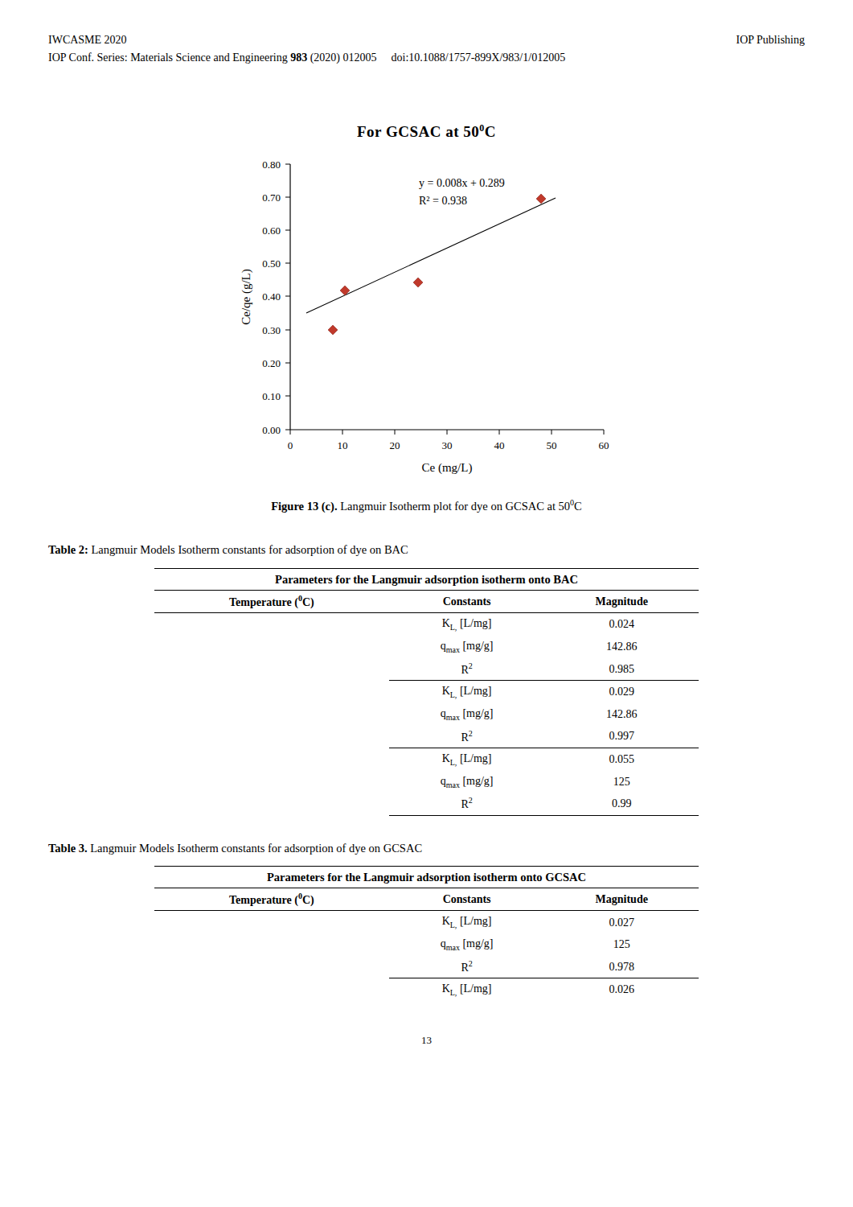IWCASME 2020
IOP Publishing
IOP Conf. Series: Materials Science and Engineering 983 (2020) 012005
doi:10.1088/1757-899X/983/1/012005
For GCSAC at 500C
0.80 0.70 0.60 0.50 0.40 0.30 0.20 0.10 0.00 0 10 20 30 40 50 60 Ce (mg/L) Ce/qe (g/L) y = 0.008x + 0.289 R² = 0.938
Figure 13 (c). Langmuir Isotherm plot for dye on GCSAC at 500C
Table 2: Langmuir Models Isotherm constants for adsorption of dye on BAC
| Parameters for the Langmuir adsorption isotherm onto BAC |
| Temperature ( 0 C) | Constants | Magnitude |
| | K L, [L/mg] | 0.024 |
| q max [mg/g] | 142.86 |
| R 2 | 0.985 |
| | K L, [L/mg] | 0.029 |
| q max [mg/g] | 142.86 |
| R 2 | 0.997 |
| | K L, [L/mg] | 0.055 |
| q max [mg/g] | 125 |
| R 2 | 0.99 |
Table 3. Langmuir Models Isotherm constants for adsorption of dye on GCSAC
| Parameters for the Langmuir adsorption isotherm onto GCSAC |
| Temperature ( 0 C) | Constants | Magnitude |
| | K L, [L/mg] | 0.027 |
| q max [mg/g] | 125 |
| R 2 | 0.978 |
| | K L, [L/mg] | 0.026 |
13